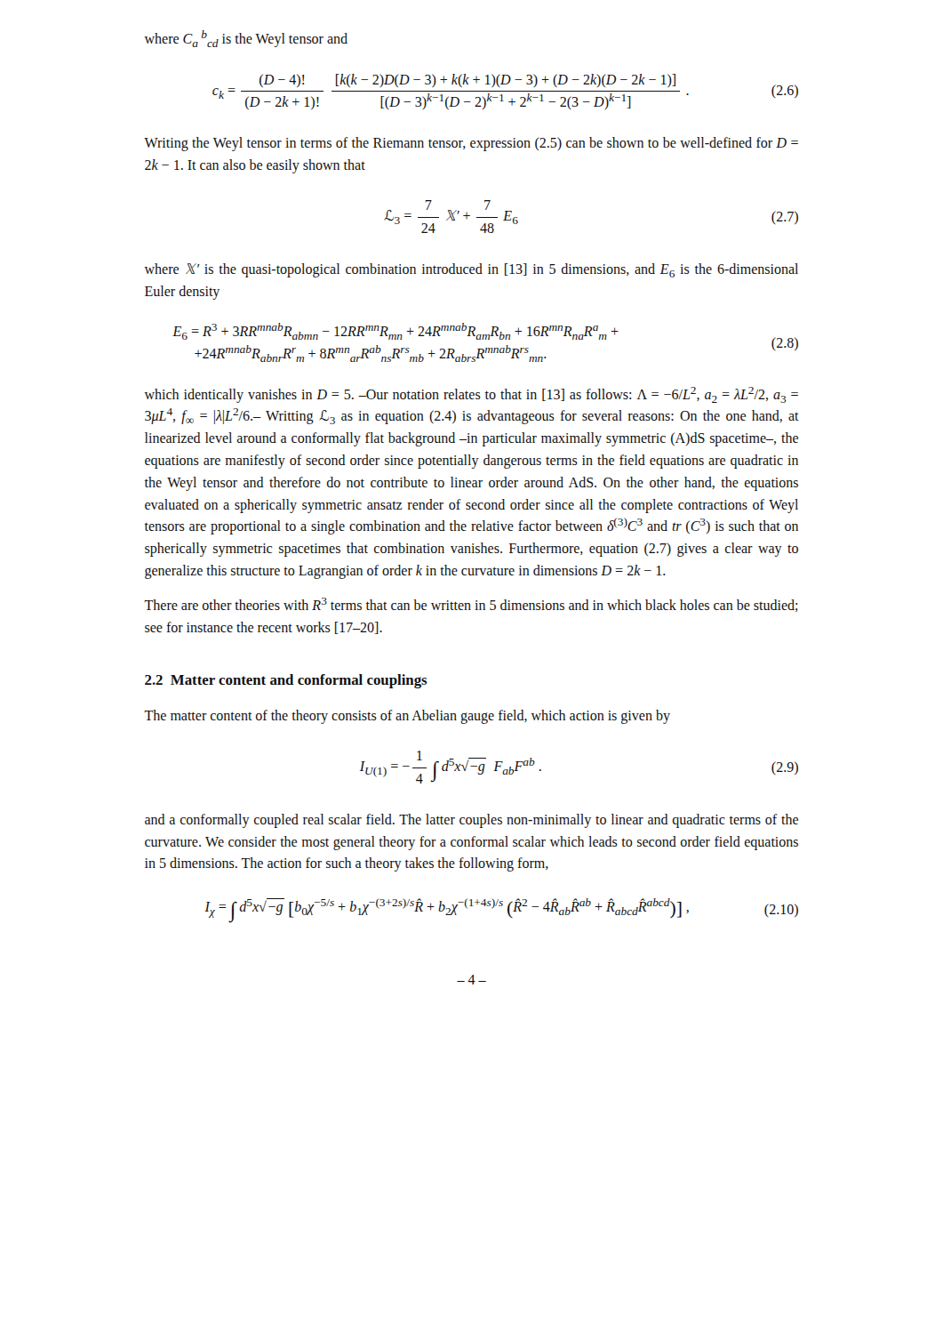where Ca bcd is the Weyl tensor and
ck = (D − 4)!(D − 2k + 1)! [k(k − 2)D(D − 3) + k(k + 1)(D − 3) + (D − 2k)(D − 2k − 1)][(D − 3)k−1(D − 2)k−1 + 2k−1 − 2(3 − D)k−1] .
(2.6)
Writing the Weyl tensor in terms of the Riemann tensor, expression (2.5) can be shown to be well-defined for D = 2k − 1. It can also be easily shown that
ℒ3 = 724 𝕏′ + 748 E6
(2.7)
where 𝕏′ is the quasi-topological combination introduced in [13] in 5 dimensions, and E6 is the 6-dimensional Euler density
E6 = R3 + 3RRmnabRabmn − 12RRmnRmn + 24RmnabRamRbn + 16RmnRnaRam +
+24RmnabRabnrRrm + 8RmnarRabnsRrsmb + 2RabrsRmnabRrsmn.
(2.8)
which identically vanishes in D = 5. –Our notation relates to that in [13] as follows: Λ = −6/L2, a2 = λL2/2, a3 = 3μL4, f∞ = |λ|L2/6.– Writting ℒ3 as in equation (2.4) is advantageous for several reasons: On the one hand, at linearized level around a conformally flat background –in particular maximally symmetric (A)dS spacetime–, the equations are manifestly of second order since potentially dangerous terms in the field equations are quadratic in the Weyl tensor and therefore do not contribute to linear order around AdS. On the other hand, the equations evaluated on a spherically symmetric ansatz render of second order since all the complete contractions of Weyl tensors are proportional to a single combination and the relative factor between δ(3)C3 and tr (C3) is such that on spherically symmetric spacetimes that combination vanishes. Furthermore, equation (2.7) gives a clear way to generalize this structure to Lagrangian of order k in the curvature in dimensions D = 2k − 1.
There are other theories with R3 terms that can be written in 5 dimensions and in which black holes can be studied; see for instance the recent works [17–20].
2.2 Matter content and conformal couplings
The matter content of the theory consists of an Abelian gauge field, which action is given by
IU(1) = −14 ∫ d5x√−g FabFab .
(2.9)
and a conformally coupled real scalar field. The latter couples non-minimally to linear and quadratic terms of the curvature. We consider the most general theory for a conformal scalar which leads to second order field equations in 5 dimensions. The action for such a theory takes the following form,
Iχ = ∫ d5x√−g [b0χ−5/s + b1χ−(3+2s)/sR̂ + b2χ−(1+4s)/s (R̂2 − 4R̂abR̂ab + R̂abcdR̂abcd)] ,
(2.10)
– 4 –